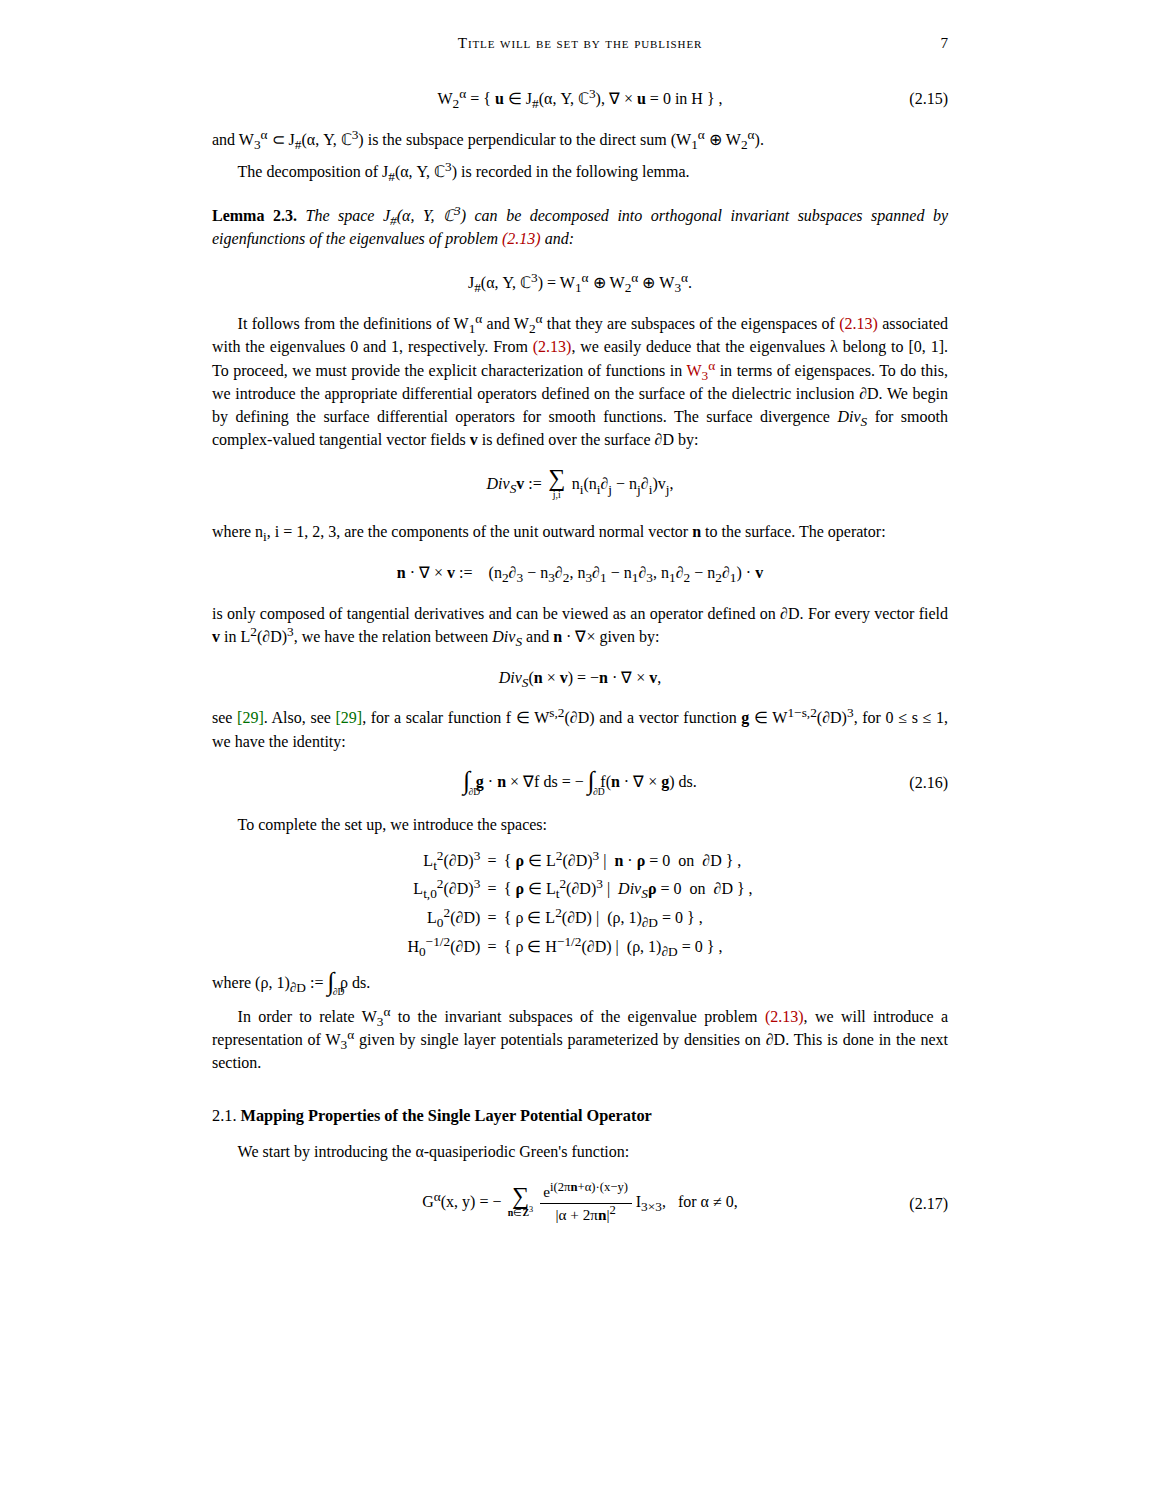Title will be set by the publisher 7
W2α = { u ∈ J#(α, Y, ℂ3), ∇ × u = 0 in H } , (2.15)
and W3α ⊂ J#(α, Y, ℂ3) is the subspace perpendicular to the direct sum (W1α ⊕ W2α).
The decomposition of J#(α, Y, ℂ3) is recorded in the following lemma.
Lemma 2.3. The space J#(α, Y, ℂ3) can be decomposed into orthogonal invariant subspaces spanned by eigenfunctions of the eigenvalues of problem (2.13) and:
J#(α, Y, ℂ3) = W1α ⊕ W2α ⊕ W3α.
It follows from the definitions of W1α and W2α that they are subspaces of the eigenspaces of (2.13) associated with the eigenvalues 0 and 1, respectively. From (2.13), we easily deduce that the eigenvalues λ belong to [0, 1]. To proceed, we must provide the explicit characterization of functions in W3α in terms of eigenspaces. To do this, we introduce the appropriate differential operators defined on the surface of the dielectric inclusion ∂D. We begin by defining the surface differential operators for smooth functions. The surface divergence DivS for smooth complex-valued tangential vector fields v is defined over the surface ∂D by:
DivS v := ∑j,i ni(ni∂j − nj∂i)vj,
where ni, i = 1, 2, 3, are the components of the unit outward normal vector n to the surface. The operator:
n · ∇ × v := (n2∂3 − n3∂2, n3∂1 − n1∂3, n1∂2 − n2∂1) · v
is only composed of tangential derivatives and can be viewed as an operator defined on ∂D. For every vector field v in L2(∂D)3, we have the relation between DivS and n · ∇× given by:
DivS(n × v) = −n · ∇ × v,
see [29]. Also, see [29], for a scalar function f ∈ Ws,2(∂D) and a vector function g ∈ W1−s,2(∂D)3, for 0 ≤ s ≤ 1, we have the identity:
∫∂D g · n × ∇f ds = − ∫∂D f(n · ∇ × g) ds. (2.16)
To complete the set up, we introduce the spaces:
| L t 2 (∂D) 3 | = | { ρ ∈ L 2 (∂D) 3 / n · ρ = 0 on ∂D } , |
| L t,0 2 (∂D) 3 | = | { ρ ∈ L t 2 (∂D) 3 / Div S ρ = 0 on ∂D } , |
| L 0 2 (∂D) | = | { ρ ∈ L 2 (∂D) / (ρ, 1) ∂D = 0 } , |
| H 0 −1/2 (∂D) | = | { ρ ∈ H −1/2 (∂D) / (ρ, 1) ∂D = 0 } , |
where (ρ, 1)∂D := ∫∂D ρ ds.
In order to relate W3α to the invariant subspaces of the eigenvalue problem (2.13), we will introduce a representation of W3α given by single layer potentials parameterized by densities on ∂D. This is done in the next section.
2.1. Mapping Properties of the Single Layer Potential Operator
We start by introducing the α-quasiperiodic Green's function:
Gα(x, y) = − ∑n∈Z3 ei(2πn+α)·(x−y)|α + 2πn|2 I3×3, for α ≠ 0, (2.17)